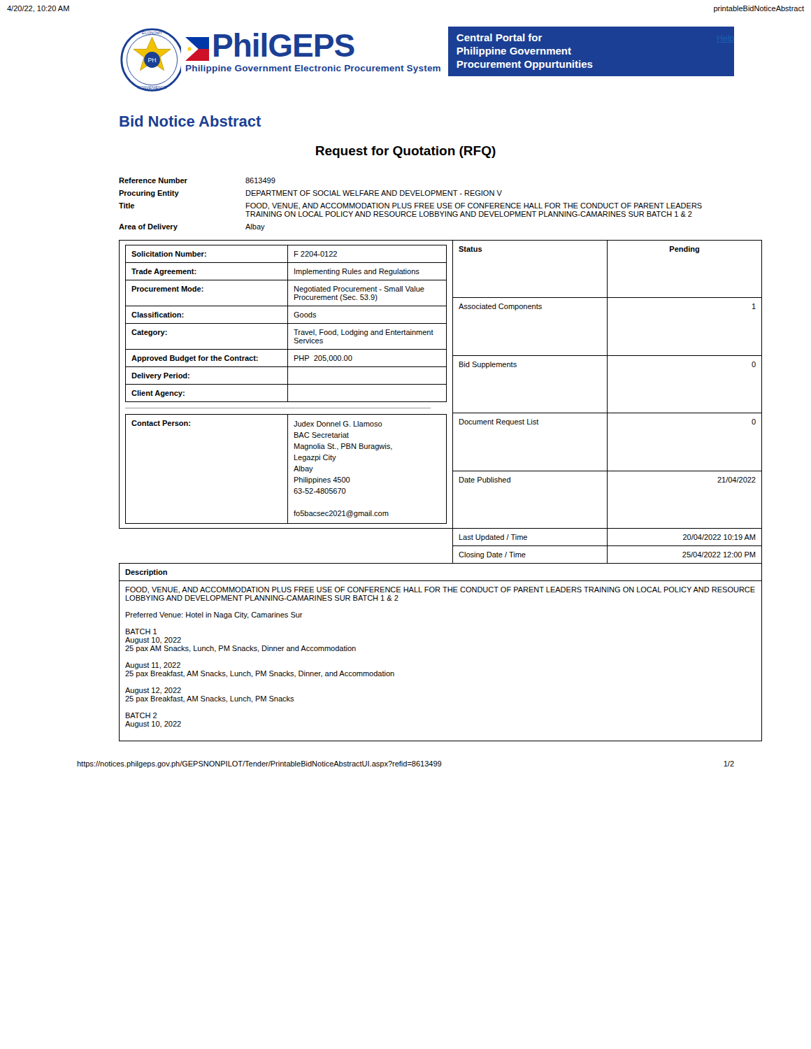4/20/22, 10:20 AM printableBidNoticeAbstract
Help
PH ECONOMY CONVENIENCE
PhilGEPS
Philippine Government Electronic Procurement System
Central Portal for
Philippine Government
Procurement Oppurtunities
Bid Notice Abstract
Request for Quotation (RFQ)
| Reference Number | 8613499 |
| Procuring Entity | DEPARTMENT OF SOCIAL WELFARE AND DEVELOPMENT - REGION V |
| Title | FOOD, VENUE, AND ACCOMMODATION PLUS FREE USE OF CONFERENCE HALL FOR THE CONDUCT OF PARENT LEADERS TRAINING ON LOCAL POLICY AND RESOURCE LOBBYING AND DEVELOPMENT PLANNING-CAMARINES SUR BATCH 1 & 2 |
| Area of Delivery | Albay |
| / Solicitation Number: / F 2204-0122 / / Trade Agreement: / Implementing Rules and Regulations / / Procurement Mode: / Negotiated Procurement - Small Value Procurement (Sec. 53.9) / / Classification: / Goods / / Category: / Travel, Food, Lodging and Entertainment Services / / Approved Budget for the Contract: / PHP 205,000.00 / / Delivery Period: / / / Client Agency: / / / Contact Person: / Judex Donnel G. Llamoso BAC Secretariat Magnolia St., PBN Buragwis, Legazpi City Albay Philippines 4500 63-52-4805670 fo5bacsec2021@gmail.com / | Status | Pending |
| Associated Components | 1 |
| Bid Supplements | 0 |
| Document Request List | 0 |
| Date Published | 21/04/2022 |
| | Last Updated / Time | 20/04/2022 10:19 AM |
| | Closing Date / Time | 25/04/2022 12:00 PM |
| Description |
| FOOD, VENUE, AND ACCOMMODATION PLUS FREE USE OF CONFERENCE HALL FOR THE CONDUCT OF PARENT LEADERS TRAINING ON LOCAL POLICY AND RESOURCE LOBBYING AND DEVELOPMENT PLANNING-CAMARINES SUR BATCH 1 & 2 Preferred Venue: Hotel in Naga City, Camarines Sur BATCH 1 August 10, 2022 25 pax AM Snacks, Lunch, PM Snacks, Dinner and Accommodation August 11, 2022 25 pax Breakfast, AM Snacks, Lunch, PM Snacks, Dinner, and Accommodation August 12, 2022 25 pax Breakfast, AM Snacks, Lunch, PM Snacks BATCH 2 August 10, 2022 |
https://notices.philgeps.gov.ph/GEPSNONPILOT/Tender/PrintableBidNoticeAbstractUI.aspx?refid=8613499 1/2